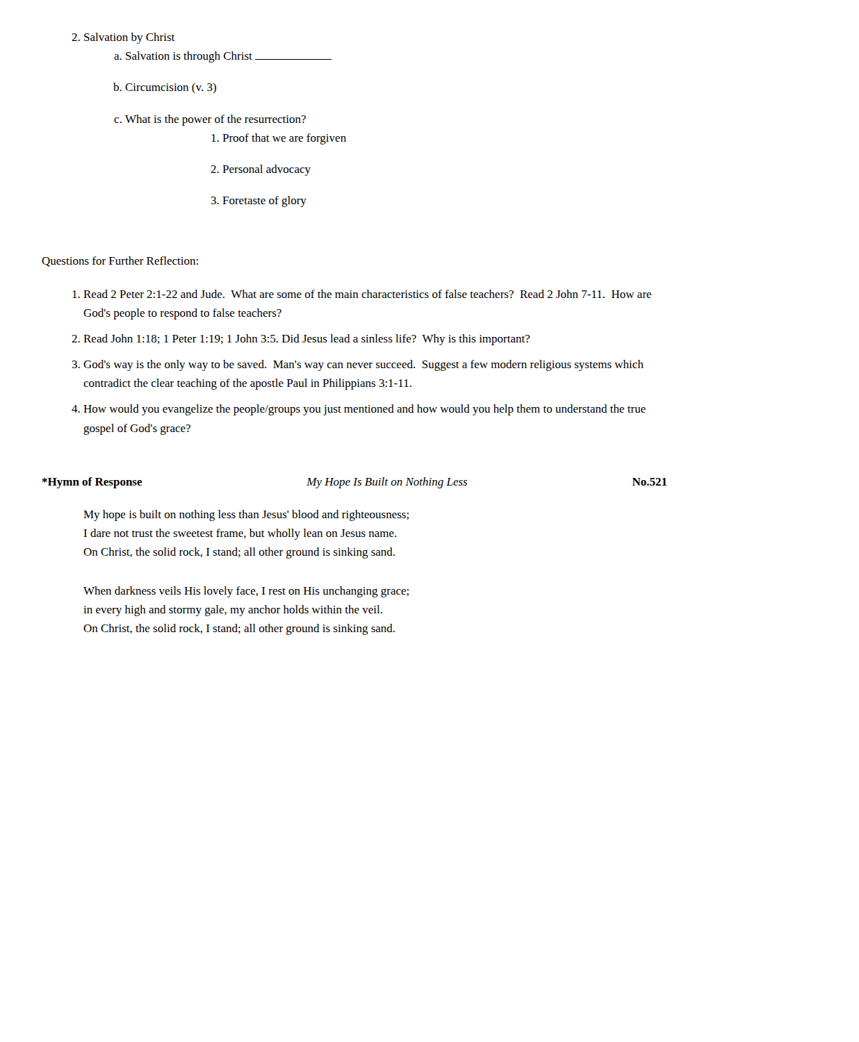Salvation by Christ
Salvation is through Christ
Circumcision (v. 3)
What is the power of the resurrection?
Proof that we are forgiven
Personal advocacy
Foretaste of glory
Questions for Further Reflection:
Read 2 Peter 2:1-22 and Jude. What are some of the main characteristics of false teachers? Read 2 John 7-11. How are God's people to respond to false teachers?
Read John 1:18; 1 Peter 1:19; 1 John 3:5. Did Jesus lead a sinless life? Why is this important?
God's way is the only way to be saved. Man's way can never succeed. Suggest a few modern religious systems which contradict the clear teaching of the apostle Paul in Philippians 3:1-11.
How would you evangelize the people/groups you just mentioned and how would you help them to understand the true gospel of God's grace?
*Hymn of Response My Hope Is Built on Nothing Less No.521
My hope is built on nothing less than Jesus' blood and righteousness;
I dare not trust the sweetest frame, but wholly lean on Jesus name.
On Christ, the solid rock, I stand; all other ground is sinking sand.
When darkness veils His lovely face, I rest on His unchanging grace;
in every high and stormy gale, my anchor holds within the veil.
On Christ, the solid rock, I stand; all other ground is sinking sand.